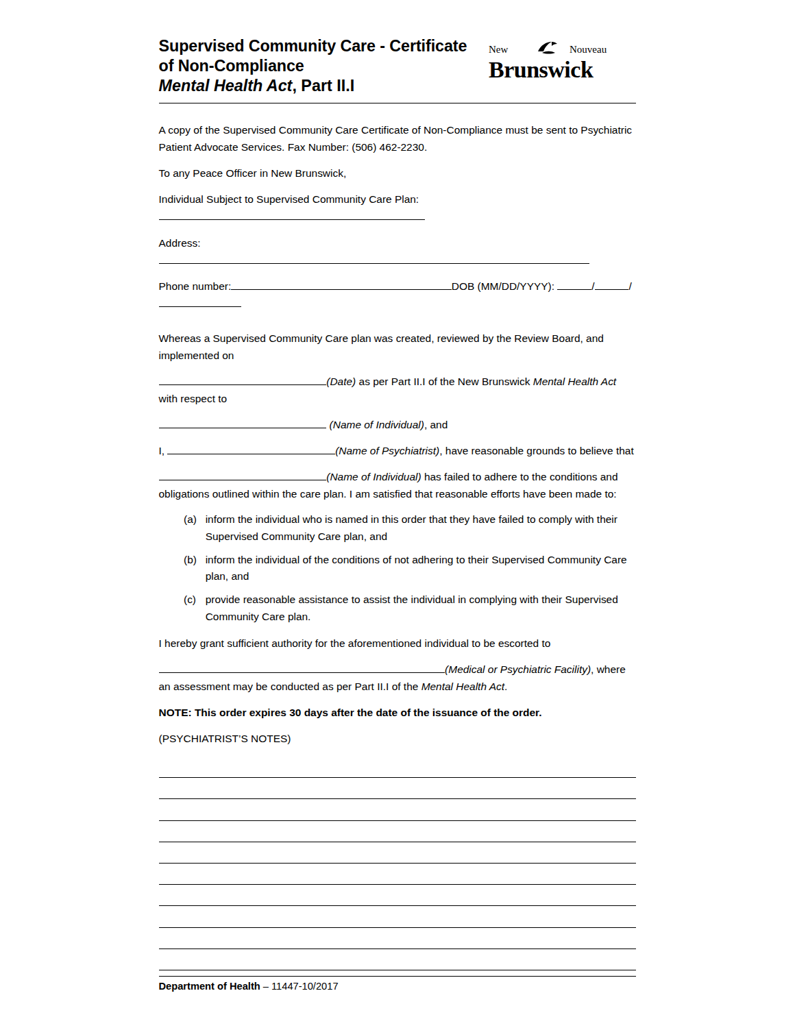Supervised Community Care - Certificate of Non-Compliance
Mental Health Act, Part II.I
New Nouveau Brunswick
A copy of the Supervised Community Care Certificate of Non-Compliance must be sent to Psychiatric Patient Advocate Services. Fax Number: (506) 462-2230.
To any Peace Officer in New Brunswick,
Individual Subject to Supervised Community Care Plan:
Address:
Phone number: DOB (MM/DD/YYYY): / /
Whereas a Supervised Community Care plan was created, reviewed by the Review Board, and implemented on
(Date) as per Part II.I of the New Brunswick Mental Health Act with respect to
(Name of Individual), and
I, (Name of Psychiatrist), have reasonable grounds to believe that
(Name of Individual) has failed to adhere to the conditions and obligations outlined within the care plan. I am satisfied that reasonable efforts have been made to:
(a) inform the individual who is named in this order that they have failed to comply with their Supervised Community Care plan, and
(b) inform the individual of the conditions of not adhering to their Supervised Community Care plan, and
(c) provide reasonable assistance to assist the individual in complying with their Supervised Community Care plan.
I hereby grant sufficient authority for the aforementioned individual to be escorted to
(Medical or Psychiatric Facility), where an assessment may be conducted as per Part II.I of the Mental Health Act.
NOTE: This order expires 30 days after the date of the issuance of the order.
(PSYCHIATRIST’S NOTES)
Department of Health – 11447-10/2017